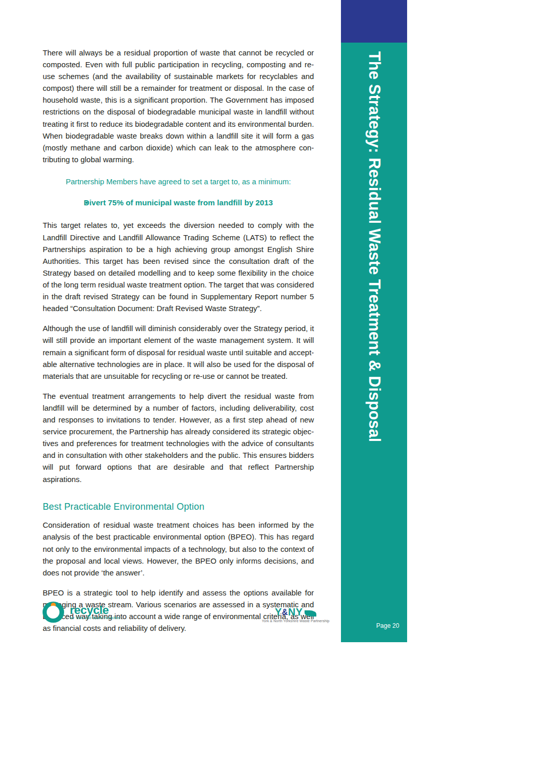The Strategy: Residual Waste Treatment & Disposal
Page 20
There will always be a residual proportion of waste that cannot be recycled or composted. Even with full public participation in recycling, composting and re-use schemes (and the availability of sustainable markets for recyclables and compost) there will still be a remainder for treatment or disposal. In the case of household waste, this is a significant proportion. The Government has imposed restrictions on the disposal of biodegradable municipal waste in landfill without treating it first to reduce its biodegradable content and its environmental burden. When biodegradable waste breaks down within a landfill site it will form a gas (mostly methane and carbon dioxide) which can leak to the atmosphere contributing to global warming.
Partnership Members have agreed to set a target to, as a minimum:
Divert 75% of municipal waste from landfill by 2013
This target relates to, yet exceeds the diversion needed to comply with the Landfill Directive and Landfill Allowance Trading Scheme (LATS) to reflect the Partnerships aspiration to be a high achieving group amongst English Shire Authorities. This target has been revised since the consultation draft of the Strategy based on detailed modelling and to keep some flexibility in the choice of the long term residual waste treatment option. The target that was considered in the draft revised Strategy can be found in Supplementary Report number 5 headed “Consultation Document: Draft Revised Waste Strategy”.
Although the use of landfill will diminish considerably over the Strategy period, it will still provide an important element of the waste management system. It will remain a significant form of disposal for residual waste until suitable and acceptable alternative technologies are in place. It will also be used for the disposal of materials that are unsuitable for recycling or re-use or cannot be treated.
The eventual treatment arrangements to help divert the residual waste from landfill will be determined by a number of factors, including deliverability, cost and responses to invitations to tender. However, as a first step ahead of new service procurement, the Partnership has already considered its strategic objectives and preferences for treatment technologies with the advice of consultants and in consultation with other stakeholders and the public. This ensures bidders will put forward options that are desirable and that reflect Partnership aspirations.
Best Practicable Environmental Option
Consideration of residual waste treatment choices has been informed by the analysis of the best practicable environmental option (BPEO). This has regard not only to the environmental impacts of a technology, but also to the context of the proposal and local views. However, the BPEO only informs decisions, and does not provide ‘the answer’.
BPEO is a strategic tool to help identify and assess the options available for managing a waste stream. Various scenarios are assessed in a systematic and balanced way taking into account a wide range of environmental criteria, as well as financial costs and reliability of delivery.
recycle
for York and North Yorkshire
Y&NY
York & North Yorkshire Waste Partnership